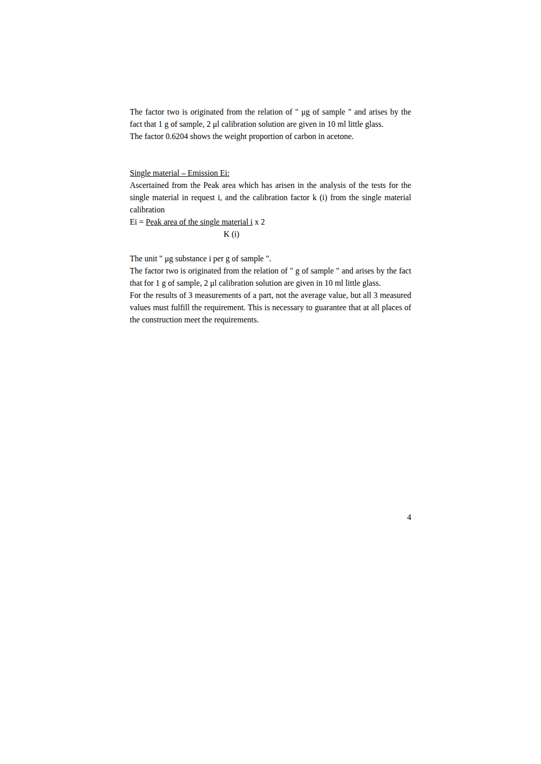The factor two is originated from the relation of " μg of sample " and arises by the fact that 1 g of sample, 2 μl calibration solution are given in 10 ml little glass.
The factor 0.6204 shows the weight proportion of carbon in acetone.
Single material – Emission Ei:
Ascertained from the Peak area which has arisen in the analysis of the tests for the single material in request i, and the calibration factor k (i) from the single material calibration
Ei = Peak area of the single material i x 2 K (i)
The unit " μg substance i per g of sample ".
The factor two is originated from the relation of " g of sample " and arises by the fact that for 1 g of sample, 2 μl calibration solution are given in 10 ml little glass.
For the results of 3 measurements of a part, not the average value, but all 3 measured values must fulfill the requirement. This is necessary to guarantee that at all places of the construction meet the requirements.
4